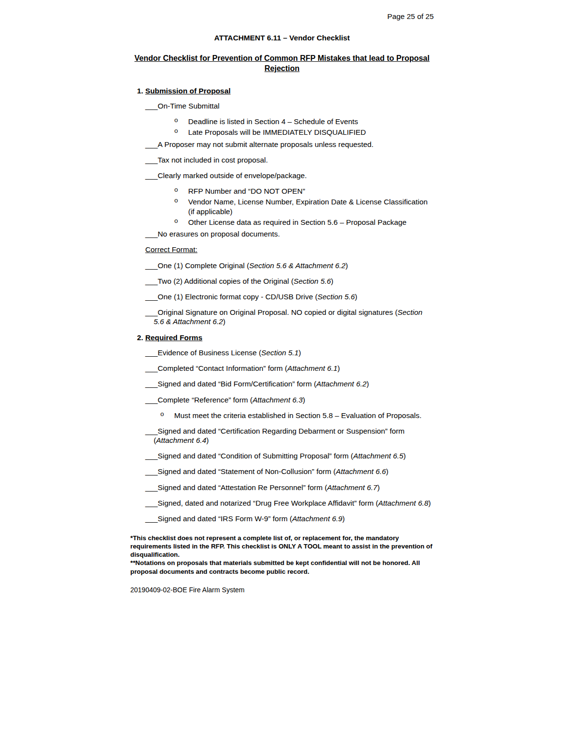Page 25 of 25
ATTACHMENT 6.11 – Vendor Checklist
Vendor Checklist for Prevention of Common RFP Mistakes that lead to Proposal Rejection
Submission of Proposal
___On-Time Submittal
Deadline is listed in Section 4 – Schedule of Events
Late Proposals will be IMMEDIATELY DISQUALIFIED
___A Proposer may not submit alternate proposals unless requested.
___Tax not included in cost proposal.
___Clearly marked outside of envelope/package.
RFP Number and “DO NOT OPEN”
Vendor Name, License Number, Expiration Date & License Classification (if applicable)
Other License data as required in Section 5.6 – Proposal Package
___No erasures on proposal documents.
Correct Format:
___One (1) Complete Original (Section 5.6 & Attachment 6.2)
___Two (2) Additional copies of the Original (Section 5.6)
___One (1) Electronic format copy - CD/USB Drive (Section 5.6)
___Original Signature on Original Proposal. NO copied or digital signatures (Section 5.6 & Attachment 6.2)
Required Forms
___Evidence of Business License (Section 5.1)
___Completed “Contact Information” form (Attachment 6.1)
___Signed and dated “Bid Form/Certification” form (Attachment 6.2)
___Complete “Reference” form (Attachment 6.3)
Must meet the criteria established in Section 5.8 – Evaluation of Proposals.
___Signed and dated “Certification Regarding Debarment or Suspension” form (Attachment 6.4)
___Signed and dated “Condition of Submitting Proposal” form (Attachment 6.5)
___Signed and dated “Statement of Non-Collusion” form (Attachment 6.6)
___Signed and dated “Attestation Re Personnel” form (Attachment 6.7)
___Signed, dated and notarized “Drug Free Workplace Affidavit” form (Attachment 6.8)
___Signed and dated “IRS Form W-9” form (Attachment 6.9)
*This checklist does not represent a complete list of, or replacement for, the mandatory requirements listed in the RFP. This checklist is ONLY A TOOL meant to assist in the prevention of disqualification.
**Notations on proposals that materials submitted be kept confidential will not be honored. All proposal documents and contracts become public record.
20190409-02-BOE Fire Alarm System